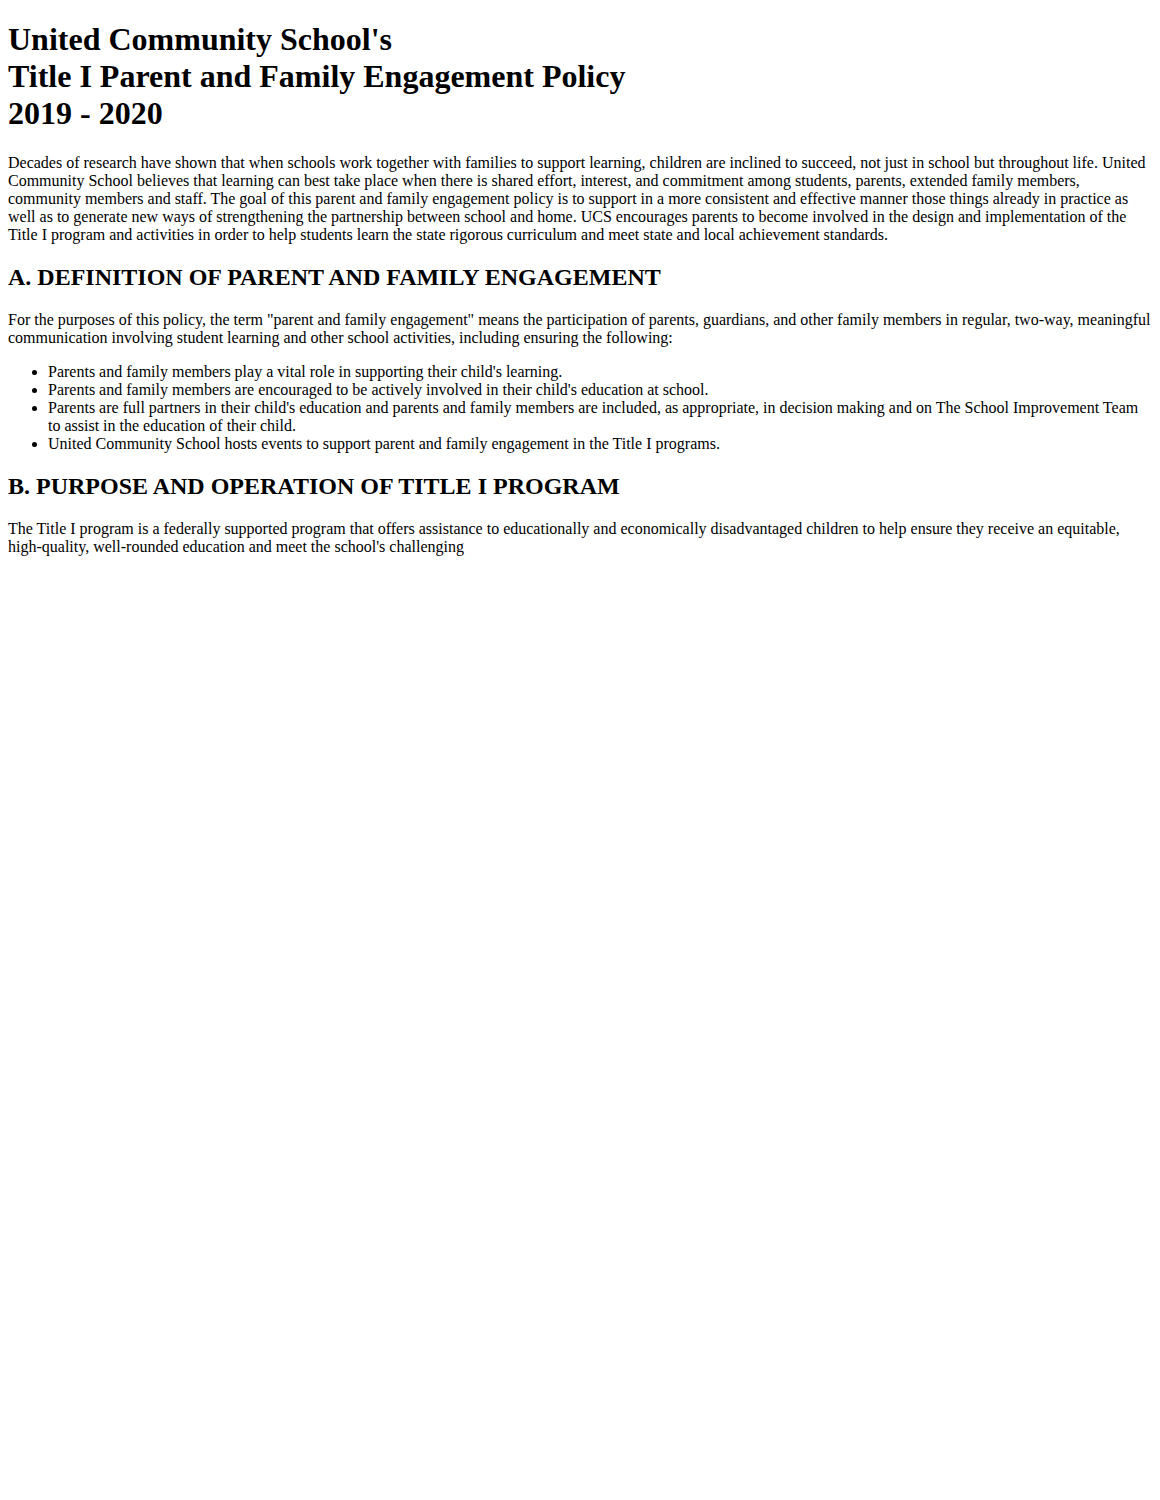United Community School's
Title I Parent and Family Engagement Policy
2019 - 2020
Decades of research have shown that when schools work together with families to support learning, children are inclined to succeed, not just in school but throughout life. United Community School believes that learning can best take place when there is shared effort, interest, and commitment among students, parents, extended family members, community members and staff. The goal of this parent and family engagement policy is to support in a more consistent and effective manner those things already in practice as well as to generate new ways of strengthening the partnership between school and home. UCS encourages parents to become involved in the design and implementation of the Title I program and activities in order to help students learn the state rigorous curriculum and meet state and local achievement standards.
A. DEFINITION OF PARENT AND FAMILY ENGAGEMENT
For the purposes of this policy, the term "parent and family engagement" means the participation of parents, guardians, and other family members in regular, two-way, meaningful communication involving student learning and other school activities, including ensuring the following:
Parents and family members play a vital role in supporting their child's learning.
Parents and family members are encouraged to be actively involved in their child's education at school.
Parents are full partners in their child's education and parents and family members are included, as appropriate, in decision making and on The School Improvement Team to assist in the education of their child.
United Community School hosts events to support parent and family engagement in the Title I programs.
B. PURPOSE AND OPERATION OF TITLE I PROGRAM
The Title I program is a federally supported program that offers assistance to educationally and economically disadvantaged children to help ensure they receive an equitable, high-quality, well-rounded education and meet the school's challenging